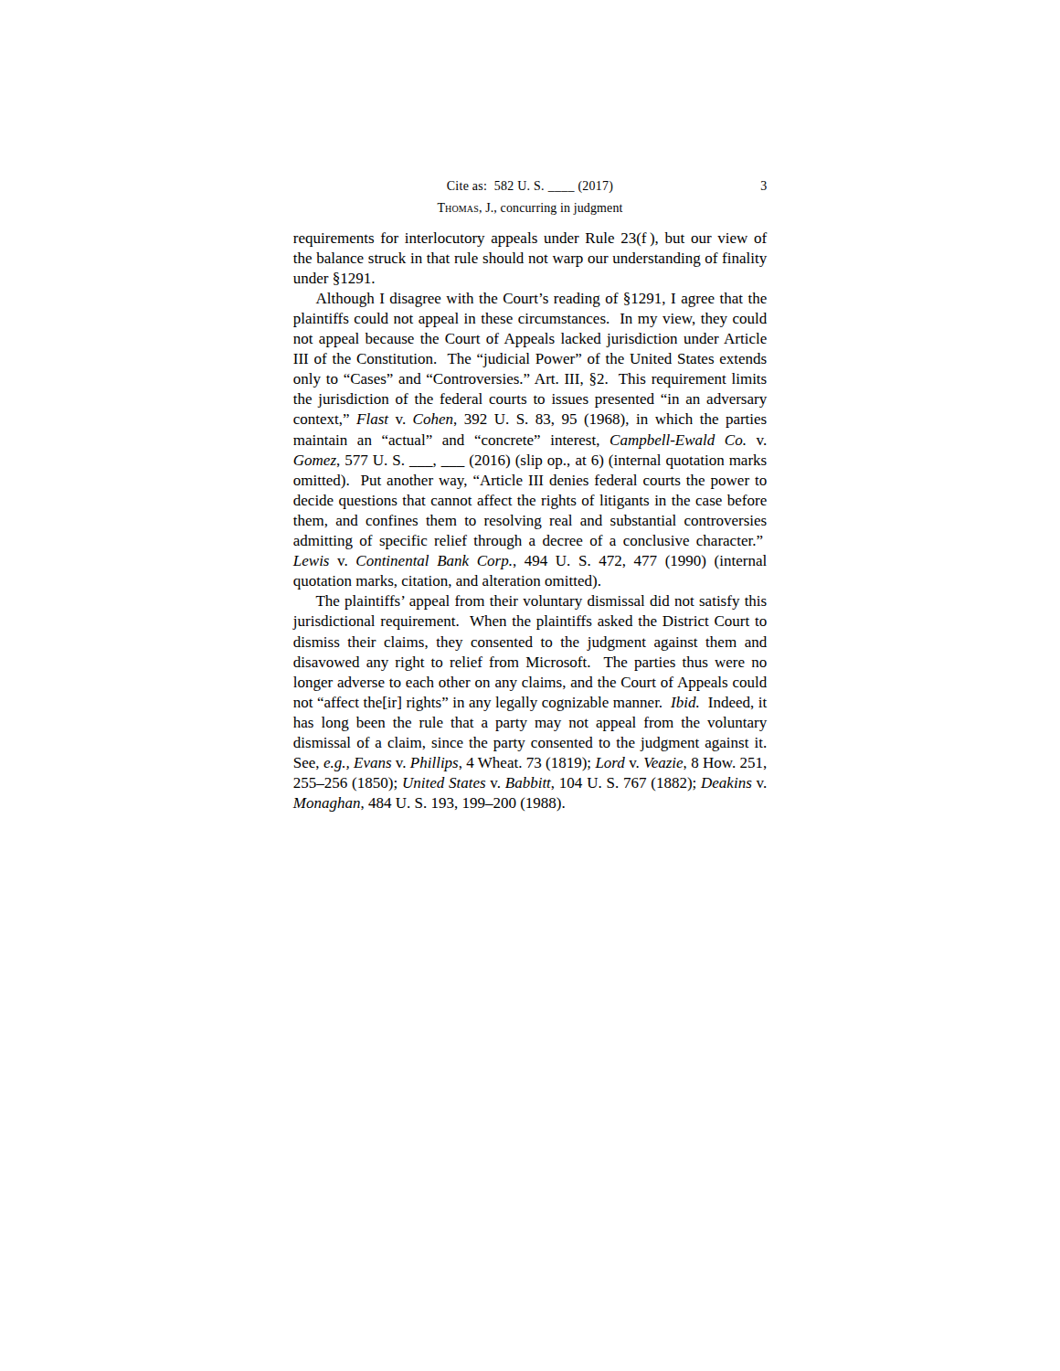Cite as: 582 U. S. ____ (2017) 3
Thomas, J., concurring in judgment
requirements for interlocutory appeals under Rule 23(f ), but our view of the balance struck in that rule should not warp our understanding of finality under §1291.
Although I disagree with the Court’s reading of §1291, I agree that the plaintiffs could not appeal in these circumstances. In my view, they could not appeal because the Court of Appeals lacked jurisdiction under Article III of the Constitution. The “judicial Power” of the United States extends only to “Cases” and “Controversies.” Art. III, §2. This requirement limits the jurisdiction of the federal courts to issues presented “in an adversary context,” Flast v. Cohen, 392 U. S. 83, 95 (1968), in which the parties maintain an “actual” and “concrete” interest, Campbell-Ewald Co. v. Gomez, 577 U. S. ___, ___ (2016) (slip op., at 6) (internal quotation marks omitted). Put another way, “Article III denies federal courts the power to decide questions that cannot affect the rights of litigants in the case before them, and confines them to resolving real and substantial controversies admitting of specific relief through a decree of a conclusive character.” Lewis v. Continental Bank Corp., 494 U. S. 472, 477 (1990) (internal quotation marks, citation, and alteration omitted).
The plaintiffs’ appeal from their voluntary dismissal did not satisfy this jurisdictional requirement. When the plaintiffs asked the District Court to dismiss their claims, they consented to the judgment against them and disavowed any right to relief from Microsoft. The parties thus were no longer adverse to each other on any claims, and the Court of Appeals could not “affect the[ir] rights” in any legally cognizable manner. Ibid. Indeed, it has long been the rule that a party may not appeal from the voluntary dismissal of a claim, since the party consented to the judgment against it. See, e.g., Evans v. Phillips, 4 Wheat. 73 (1819); Lord v. Veazie, 8 How. 251, 255–256 (1850); United States v. Babbitt, 104 U. S. 767 (1882); Deakins v. Monaghan, 484 U. S. 193, 199–200 (1988).